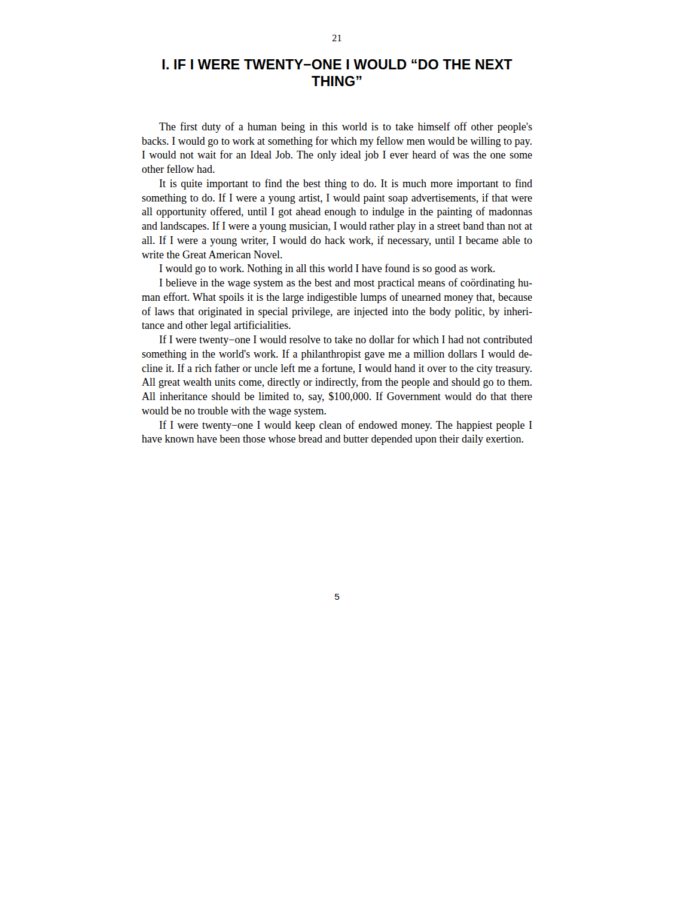21
I. IF I WERE TWENTY−ONE I WOULD “DO THE NEXT THING”
The first duty of a human being in this world is to take himself off other people's backs. I would go to work at something for which my fellow men would be willing to pay. I would not wait for an Ideal Job. The only ideal job I ever heard of was the one some other fellow had.
It is quite important to find the best thing to do. It is much more important to find something to do. If I were a young artist, I would paint soap advertisements, if that were all opportunity offered, until I got ahead enough to indulge in the painting of madonnas and landscapes. If I were a young musician, I would rather play in a street band than not at all. If I were a young writer, I would do hack work, if necessary, until I became able to write the Great American Novel.
I would go to work. Nothing in all this world I have found is so good as work.
I believe in the wage system as the best and most practical means of coördinating human effort. What spoils it is the large indigestible lumps of unearned money that, because of laws that originated in special privilege, are injected into the body politic, by inheritance and other legal artificialities.
If I were twenty−one I would resolve to take no dollar for which I had not contributed something in the world's work. If a philanthropist gave me a million dollars I would decline it. If a rich father or uncle left me a fortune, I would hand it over to the city treasury. All great wealth units come, directly or indirectly, from the people and should go to them. All inheritance should be limited to, say, $100,000. If Government would do that there would be no trouble with the wage system.
If I were twenty−one I would keep clean of endowed money. The happiest people I have known have been those whose bread and butter depended upon their daily exertion.
5